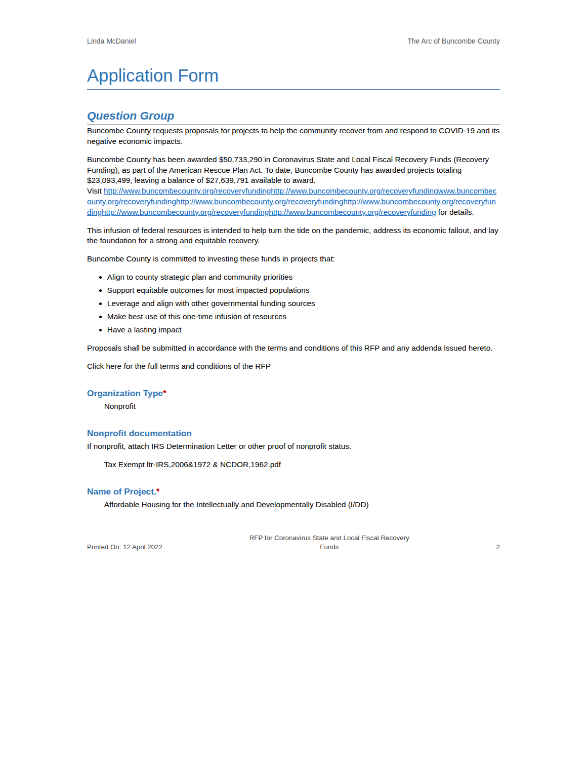Linda McDaniel The Arc of Buncombe County
Application Form
Question Group
Buncombe County requests proposals for projects to help the community recover from and respond to COVID-19 and its negative economic impacts.
Buncombe County has been awarded $50,733,290 in Coronavirus State and Local Fiscal Recovery Funds (Recovery Funding), as part of the American Rescue Plan Act. To date, Buncombe County has awarded projects totaling $23,093,499, leaving a balance of $27,639,791 available to award.
Visit http://www.buncombecounty.org/recoveryfunding http://www.buncombecounty.org/recoveryfunding www.buncombecounty.org/recoveryfunding http://www.buncombecounty.org/recoveryfunding http://www.buncombecounty.org/recoveryfunding http://www.buncombecounty.org/recoveryfunding http://www.buncombecounty.org/recoveryfunding for details.
This infusion of federal resources is intended to help turn the tide on the pandemic, address its economic fallout, and lay the foundation for a strong and equitable recovery.
Buncombe County is committed to investing these funds in projects that:
Align to county strategic plan and community priorities
Support equitable outcomes for most impacted populations
Leverage and align with other governmental funding sources
Make best use of this one-time infusion of resources
Have a lasting impact
Proposals shall be submitted in accordance with the terms and conditions of this RFP and any addenda issued hereto.
Click here for the full terms and conditions of the RFP
Organization Type*
Nonprofit
Nonprofit documentation
If nonprofit, attach IRS Determination Letter or other proof of nonprofit status.
Tax Exempt ltr-IRS,2006&1972 & NCDOR,1962.pdf
Name of Project.*
Affordable Housing for the Intellectually and Developmentally Disabled (I/DD)
Printed On: 12 April 2022 RFP for Coronavirus State and Local Fiscal Recovery
Funds 2